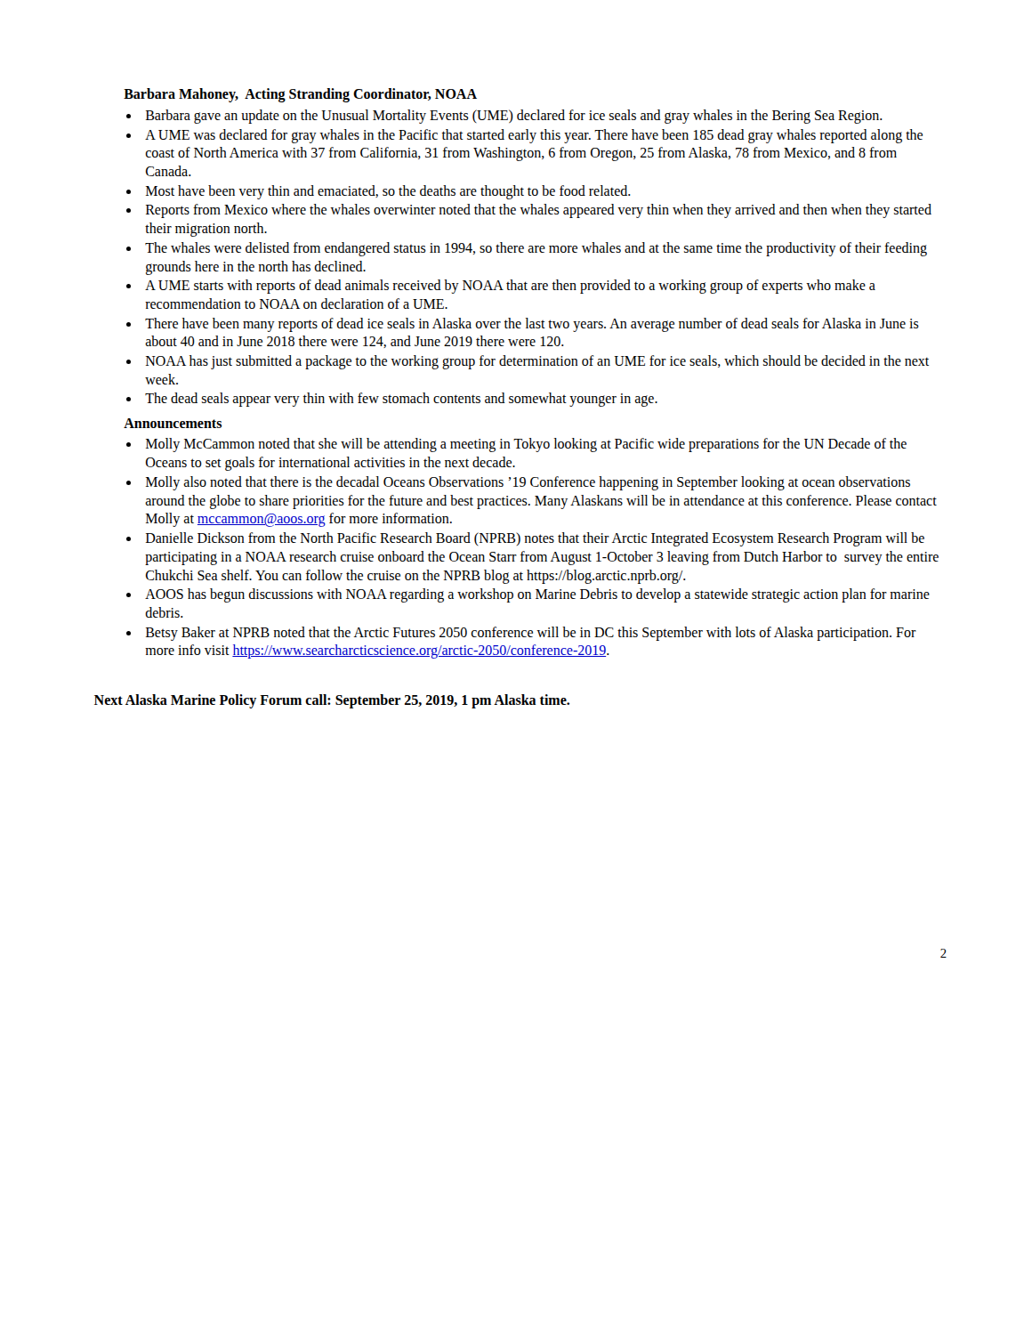Barbara Mahoney, Acting Stranding Coordinator, NOAA
Barbara gave an update on the Unusual Mortality Events (UME) declared for ice seals and gray whales in the Bering Sea Region.
A UME was declared for gray whales in the Pacific that started early this year. There have been 185 dead gray whales reported along the coast of North America with 37 from California, 31 from Washington, 6 from Oregon, 25 from Alaska, 78 from Mexico, and 8 from Canada.
Most have been very thin and emaciated, so the deaths are thought to be food related.
Reports from Mexico where the whales overwinter noted that the whales appeared very thin when they arrived and then when they started their migration north.
The whales were delisted from endangered status in 1994, so there are more whales and at the same time the productivity of their feeding grounds here in the north has declined.
A UME starts with reports of dead animals received by NOAA that are then provided to a working group of experts who make a recommendation to NOAA on declaration of a UME.
There have been many reports of dead ice seals in Alaska over the last two years. An average number of dead seals for Alaska in June is about 40 and in June 2018 there were 124, and June 2019 there were 120.
NOAA has just submitted a package to the working group for determination of an UME for ice seals, which should be decided in the next week.
The dead seals appear very thin with few stomach contents and somewhat younger in age.
Announcements
Molly McCammon noted that she will be attending a meeting in Tokyo looking at Pacific wide preparations for the UN Decade of the Oceans to set goals for international activities in the next decade.
Molly also noted that there is the decadal Oceans Observations ’19 Conference happening in September looking at ocean observations around the globe to share priorities for the future and best practices. Many Alaskans will be in attendance at this conference. Please contact Molly at mccammon@aoos.org for more information.
Danielle Dickson from the North Pacific Research Board (NPRB) notes that their Arctic Integrated Ecosystem Research Program will be participating in a NOAA research cruise onboard the Ocean Starr from August 1-October 3 leaving from Dutch Harbor to survey the entire Chukchi Sea shelf. You can follow the cruise on the NPRB blog at https://blog.arctic.nprb.org/.
AOOS has begun discussions with NOAA regarding a workshop on Marine Debris to develop a statewide strategic action plan for marine debris.
Betsy Baker at NPRB noted that the Arctic Futures 2050 conference will be in DC this September with lots of Alaska participation. For more info visit https://www.searcharcticscience.org/arctic-2050/conference-2019.
Next Alaska Marine Policy Forum call: September 25, 2019, 1 pm Alaska time.
2